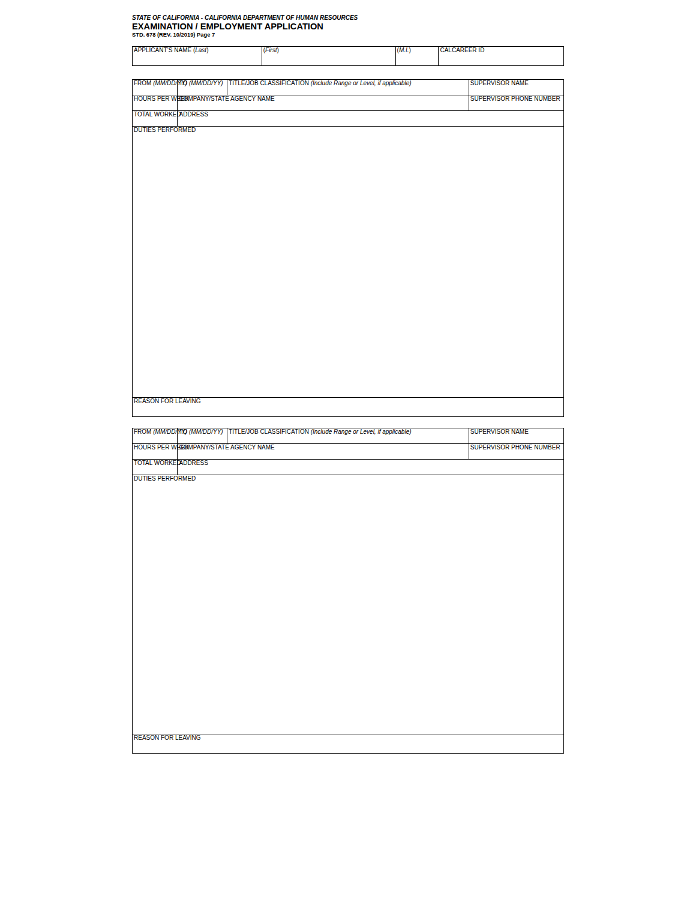STATE OF CALIFORNIA - CALIFORNIA DEPARTMENT OF HUMAN RESOURCES
EXAMINATION / EMPLOYMENT APPLICATION
STD. 678 (REV. 10/2019) Page 7
| APPLICANT’S NAME ( Last ) | ( First ) | ( M.I. ) | CALCAREER ID |
| FROM (MM/DD/YY) | TO (MM/DD/YY) | TITLE/JOB CLASSIFICATION (Include Range or Level, if applicable) | SUPERVISOR NAME |
| HOURS PER WEEK | COMPANY/STATE AGENCY NAME | SUPERVISOR PHONE NUMBER |
| TOTAL WORKED | ADDRESS |
| DUTIES PERFORMED |
| REASON FOR LEAVING |
| FROM (MM/DD/YY) | TO (MM/DD/YY) | TITLE/JOB CLASSIFICATION (Include Range or Level, if applicable) | SUPERVISOR NAME |
| HOURS PER WEEK | COMPANY/STATE AGENCY NAME | SUPERVISOR PHONE NUMBER |
| TOTAL WORKED | ADDRESS |
| DUTIES PERFORMED |
| REASON FOR LEAVING |